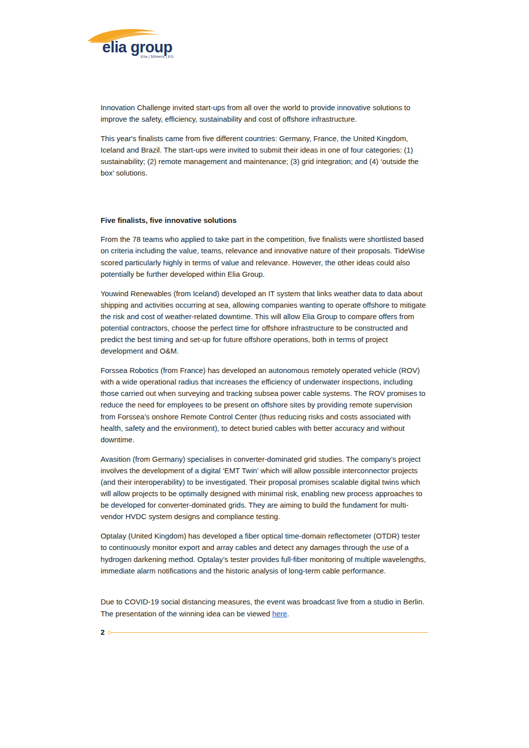elia group Elia | 50Hertz | EG
Innovation Challenge invited start-ups from all over the world to provide innovative solutions to improve the safety, efficiency, sustainability and cost of offshore infrastructure.
This year's finalists came from five different countries: Germany, France, the United Kingdom, Iceland and Brazil. The start-ups were invited to submit their ideas in one of four categories: (1) sustainability; (2) remote management and maintenance; (3) grid integration; and (4) ‘outside the box’ solutions.
Five finalists, five innovative solutions
From the 78 teams who applied to take part in the competition, five finalists were shortlisted based on criteria including the value, teams, relevance and innovative nature of their proposals. TideWise scored particularly highly in terms of value and relevance. However, the other ideas could also potentially be further developed within Elia Group.
Youwind Renewables (from Iceland) developed an IT system that links weather data to data about shipping and activities occurring at sea, allowing companies wanting to operate offshore to mitigate the risk and cost of weather-related downtime. This will allow Elia Group to compare offers from potential contractors, choose the perfect time for offshore infrastructure to be constructed and predict the best timing and set-up for future offshore operations, both in terms of project development and O&M.
Forssea Robotics (from France) has developed an autonomous remotely operated vehicle (ROV) with a wide operational radius that increases the efficiency of underwater inspections, including those carried out when surveying and tracking subsea power cable systems. The ROV promises to reduce the need for employees to be present on offshore sites by providing remote supervision from Forssea’s onshore Remote Control Center (thus reducing risks and costs associated with health, safety and the environment), to detect buried cables with better accuracy and without downtime.
Avasition (from Germany) specialises in converter-dominated grid studies. The company’s project involves the development of a digital ‘EMT Twin’ which will allow possible interconnector projects (and their interoperability) to be investigated. Their proposal promises scalable digital twins which will allow projects to be optimally designed with minimal risk, enabling new process approaches to be developed for converter-dominated grids. They are aiming to build the fundament for multi-vendor HVDC system designs and compliance testing.
Optalay (United Kingdom) has developed a fiber optical time-domain reflectometer (OTDR) tester to continuously monitor export and array cables and detect any damages through the use of a hydrogen darkening method. Optalay’s tester provides full-fiber monitoring of multiple wavelengths, immediate alarm notifications and the historic analysis of long-term cable performance.
Due to COVID-19 social distancing measures, the event was broadcast live from a studio in Berlin. The presentation of the winning idea can be viewed here.
2